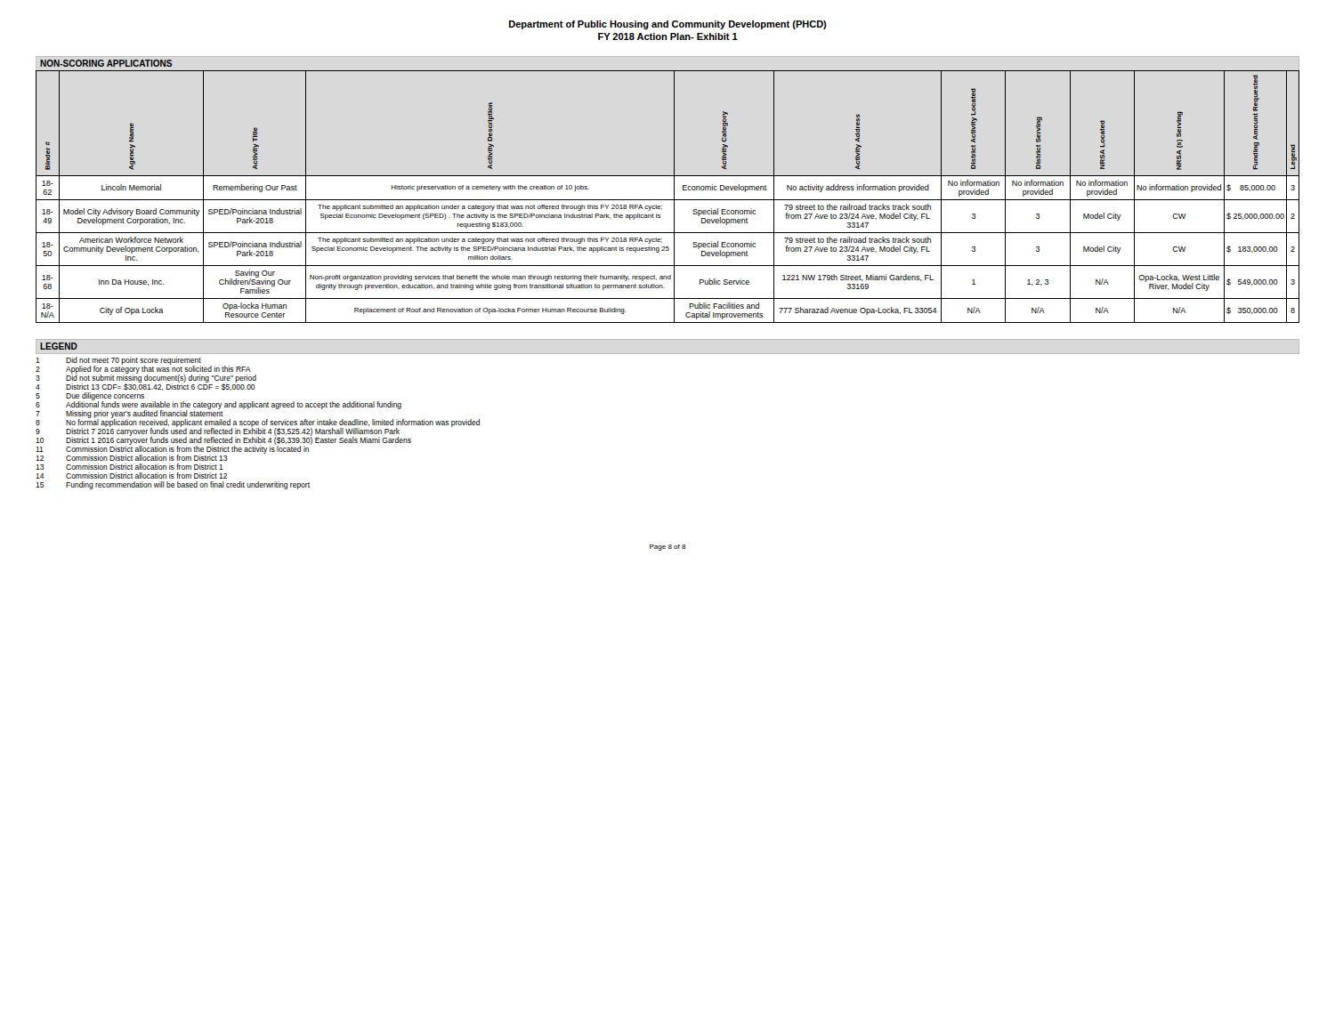Department of Public Housing and Community Development (PHCD)
FY 2018 Action Plan- Exhibit 1
NON-SCORING APPLICATIONS
| Binder # | Agency Name | Activity Title | Activity Description | Activity Category | Activity Address | District Activity Located | District Serving | NRSA Located | NRSA (s) Serving | Funding Amount Requested | Legend |
| --- | --- | --- | --- | --- | --- | --- | --- | --- | --- | --- | --- |
| 18-62 | Lincoln Memorial | Remembering Our Past | Historic preservation of a cemetery with the creation of 10 jobs. | Economic Development | No activity address information provided | No information provided | No information provided | No information provided | No information provided | $ 85,000.00 | 3 |
| 18-49 | Model City Advisory Board Community Development Corporation, Inc. | SPED/Poinciana Industrial Park-2018 | The applicant submitted an application under a category that was not offered through this FY 2018 RFA cycle; Special Economic Development (SPED) . The activity is the SPED/Poinciana Industrial Park, the applicant is requesting $183,000. | Special Economic Development | 79 street to the railroad tracks track south from 27 Ave to 23/24 Ave, Model City, FL 33147 | 3 | 3 | Model City | CW | $ 25,000,000.00 | 2 |
| 18-50 | American Workforce Network Community Development Corporation, Inc. | SPED/Poinciana Industrial Park-2018 | The applicant submitted an application under a category that was not offered through this FY 2018 RFA cycle; Special Economic Development. The activity is the SPED/Poinciana Industrial Park, the applicant is requesting 25 million dollars. | Special Economic Development | 79 street to the railroad tracks track south from 27 Ave to 23/24 Ave, Model City, FL 33147 | 3 | 3 | Model City | CW | $ 183,000.00 | 2 |
| 18-68 | Inn Da House, Inc. | Saving Our Children/Saving Our Families | Non-profit organization providing services that benefit the whole man through restoring their humanity, respect, and dignity through prevention, education, and training while going from transitional situation to permanent solution. | Public Service | 1221 NW 179th Street, Miami Gardens, FL 33169 | 1 | 1, 2, 3 | N/A | Opa-Locka, West Little River, Model City | $ 549,000.00 | 3 |
| 18-N/A | City of Opa Locka | Opa-locka Human Resource Center | Replacement of Roof and Renovation of Opa-locka Former Human Recourse Building. | Public Facilities and Capital Improvements | 777 Sharazad Avenue Opa-Locka, FL 33054 | N/A | N/A | N/A | N/A | $ 350,000.00 | 8 |
LEGEND
| 1 | Did not meet 70 point score requirement |
| 2 | Applied for a category that was not solicited in this RFA |
| 3 | Did not submit missing document(s) during "Cure" period |
| 4 | District 13 CDF= $30,081.42, District 6 CDF = $5,000.00 |
| 5 | Due diligence concerns |
| 6 | Additional funds were available in the category and applicant agreed to accept the additional funding |
| 7 | Missing prior year's audited financial statement |
| 8 | No formal application received, applicant emailed a scope of services after intake deadline, limited information was provided |
| 9 | District 7 2016 carryover funds used and reflected in Exhibit 4 ($3,525.42) Marshall Williamson Park |
| 10 | District 1 2016 carryover funds used and reflected in Exhibit 4 ($6,339.30) Easter Seals Miami Gardens |
| 11 | Commission District allocation is from the District the activity is located in |
| 12 | Commission District allocation is from District 13 |
| 13 | Commission District allocation is from District 1 |
| 14 | Commission District allocation is from District 12 |
| 15 | Funding recommendation will be based on final credit underwriting report |
Page 8 of 8